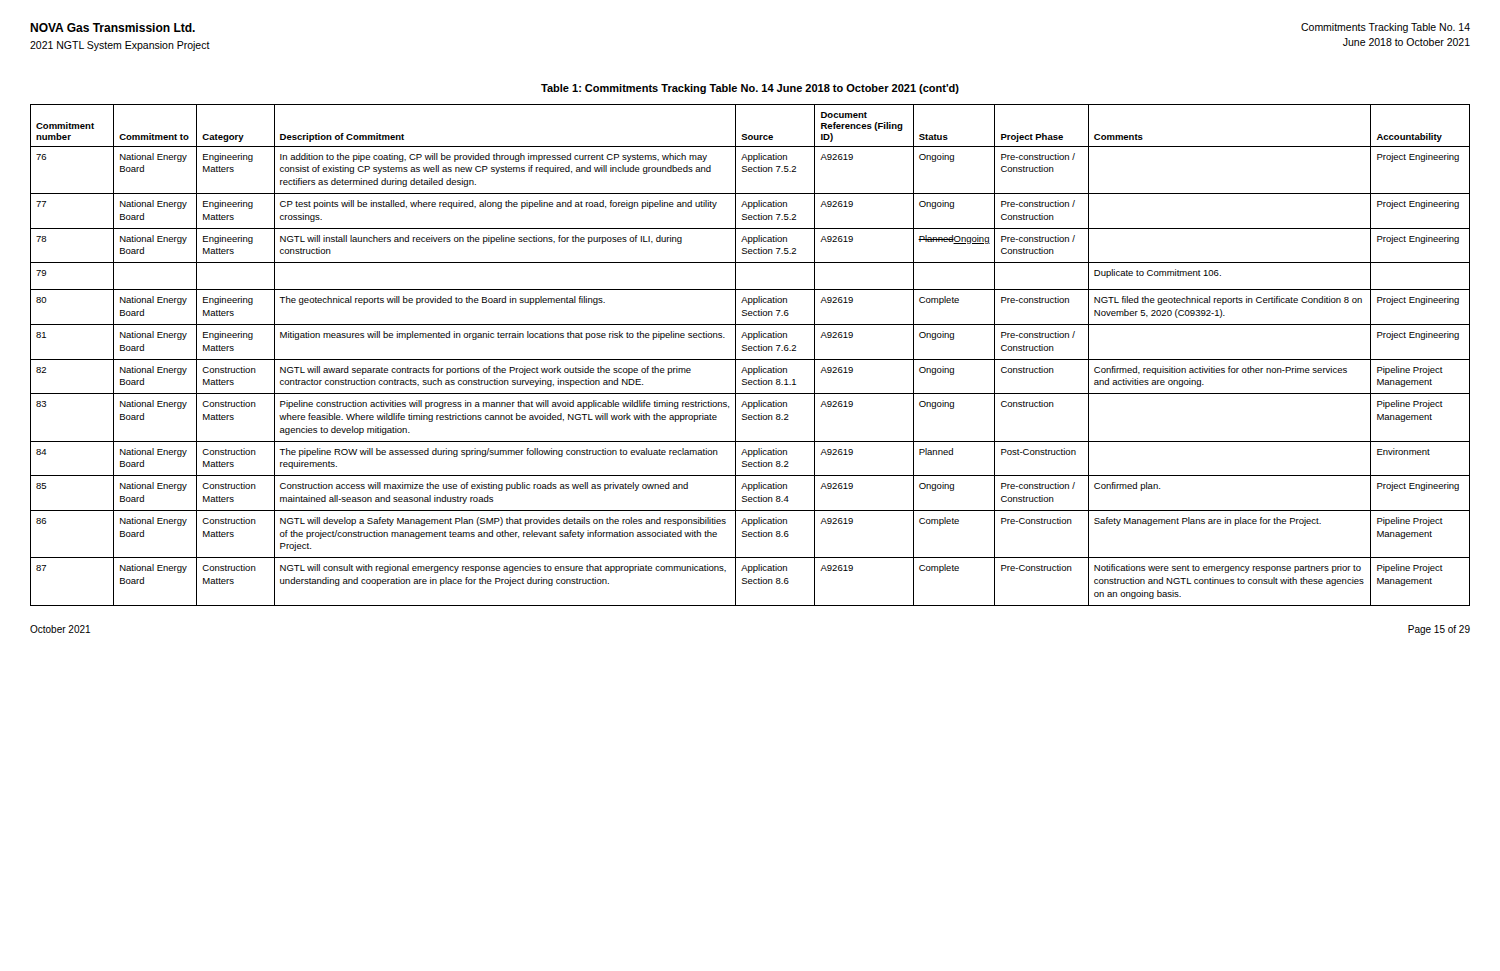NOVA Gas Transmission Ltd.
2021 NGTL System Expansion Project
Commitments Tracking Table No. 14
June 2018 to October 2021
Table 1: Commitments Tracking Table No. 14 June 2018 to October 2021 (cont'd)
| Commitment number | Commitment to | Category | Description of Commitment | Source | Document References (Filing ID) | Status | Project Phase | Comments | Accountability |
| --- | --- | --- | --- | --- | --- | --- | --- | --- | --- |
| 76 | National Energy Board | Engineering Matters | In addition to the pipe coating, CP will be provided through impressed current CP systems, which may consist of existing CP systems as well as new CP systems if required, and will include groundbeds and rectifiers as determined during detailed design. | Application Section 7.5.2 | A92619 | Ongoing | Pre-construction / Construction | | Project Engineering |
| 77 | National Energy Board | Engineering Matters | CP test points will be installed, where required, along the pipeline and at road, foreign pipeline and utility crossings. | Application Section 7.5.2 | A92619 | Ongoing | Pre-construction / Construction | | Project Engineering |
| 78 | National Energy Board | Engineering Matters | NGTL will install launchers and receivers on the pipeline sections, for the purposes of ILI, during construction | Application Section 7.5.2 | A92619 | Planned Ongoing | Pre-construction / Construction | | Project Engineering |
| 79 | | | | | | | | Duplicate to Commitment 106. | |
| 80 | National Energy Board | Engineering Matters | The geotechnical reports will be provided to the Board in supplemental filings. | Application Section 7.6 | A92619 | Complete | Pre-construction | NGTL filed the geotechnical reports in Certificate Condition 8 on November 5, 2020 (C09392-1). | Project Engineering |
| 81 | National Energy Board | Engineering Matters | Mitigation measures will be implemented in organic terrain locations that pose risk to the pipeline sections. | Application Section 7.6.2 | A92619 | Ongoing | Pre-construction / Construction | | Project Engineering |
| 82 | National Energy Board | Construction Matters | NGTL will award separate contracts for portions of the Project work outside the scope of the prime contractor construction contracts, such as construction surveying, inspection and NDE. | Application Section 8.1.1 | A92619 | Ongoing | Construction | Confirmed, requisition activities for other non-Prime services and activities are ongoing. | Pipeline Project Management |
| 83 | National Energy Board | Construction Matters | Pipeline construction activities will progress in a manner that will avoid applicable wildlife timing restrictions, where feasible. Where wildlife timing restrictions cannot be avoided, NGTL will work with the appropriate agencies to develop mitigation. | Application Section 8.2 | A92619 | Ongoing | Construction | | Pipeline Project Management |
| 84 | National Energy Board | Construction Matters | The pipeline ROW will be assessed during spring/summer following construction to evaluate reclamation requirements. | Application Section 8.2 | A92619 | Planned | Post-Construction | | Environment |
| 85 | National Energy Board | Construction Matters | Construction access will maximize the use of existing public roads as well as privately owned and maintained all-season and seasonal industry roads | Application Section 8.4 | A92619 | Ongoing | Pre-construction / Construction | Confirmed plan. | Project Engineering |
| 86 | National Energy Board | Construction Matters | NGTL will develop a Safety Management Plan (SMP) that provides details on the roles and responsibilities of the project/construction management teams and other, relevant safety information associated with the Project. | Application Section 8.6 | A92619 | Complete | Pre-Construction | Safety Management Plans are in place for the Project. | Pipeline Project Management |
| 87 | National Energy Board | Construction Matters | NGTL will consult with regional emergency response agencies to ensure that appropriate communications, understanding and cooperation are in place for the Project during construction. | Application Section 8.6 | A92619 | Complete | Pre-Construction | Notifications were sent to emergency response partners prior to construction and NGTL continues to consult with these agencies on an ongoing basis. | Pipeline Project Management |
October 2021
Page 15 of 29